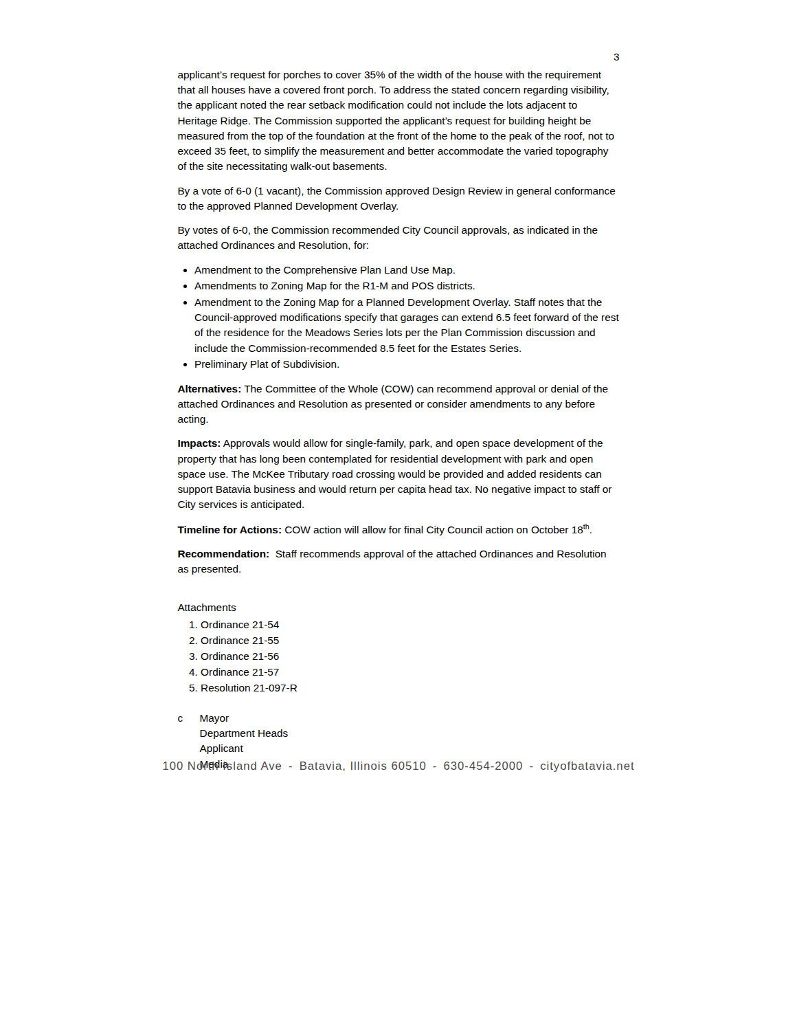3
applicant’s request for porches to cover 35% of the width of the house with the requirement that all houses have a covered front porch. To address the stated concern regarding visibility, the applicant noted the rear setback modification could not include the lots adjacent to Heritage Ridge. The Commission supported the applicant’s request for building height be measured from the top of the foundation at the front of the home to the peak of the roof, not to exceed 35 feet, to simplify the measurement and better accommodate the varied topography of the site necessitating walk-out basements.
By a vote of 6-0 (1 vacant), the Commission approved Design Review in general conformance to the approved Planned Development Overlay.
By votes of 6-0, the Commission recommended City Council approvals, as indicated in the attached Ordinances and Resolution, for:
Amendment to the Comprehensive Plan Land Use Map.
Amendments to Zoning Map for the R1-M and POS districts.
Amendment to the Zoning Map for a Planned Development Overlay. Staff notes that the Council-approved modifications specify that garages can extend 6.5 feet forward of the rest of the residence for the Meadows Series lots per the Plan Commission discussion and include the Commission-recommended 8.5 feet for the Estates Series.
Preliminary Plat of Subdivision.
Alternatives: The Committee of the Whole (COW) can recommend approval or denial of the attached Ordinances and Resolution as presented or consider amendments to any before acting.
Impacts: Approvals would allow for single-family, park, and open space development of the property that has long been contemplated for residential development with park and open space use. The McKee Tributary road crossing would be provided and added residents can support Batavia business and would return per capita head tax. No negative impact to staff or City services is anticipated.
Timeline for Actions: COW action will allow for final City Council action on October 18th.
Recommendation: Staff recommends approval of the attached Ordinances and Resolution as presented.
Attachments
Ordinance 21-54
Ordinance 21-55
Ordinance 21-56
Ordinance 21-57
Resolution 21-097-R
c
Mayor
Department Heads
Applicant
Media
100 North Island Ave-Batavia, Illinois 60510-630-454-2000-cityofbatavia.net